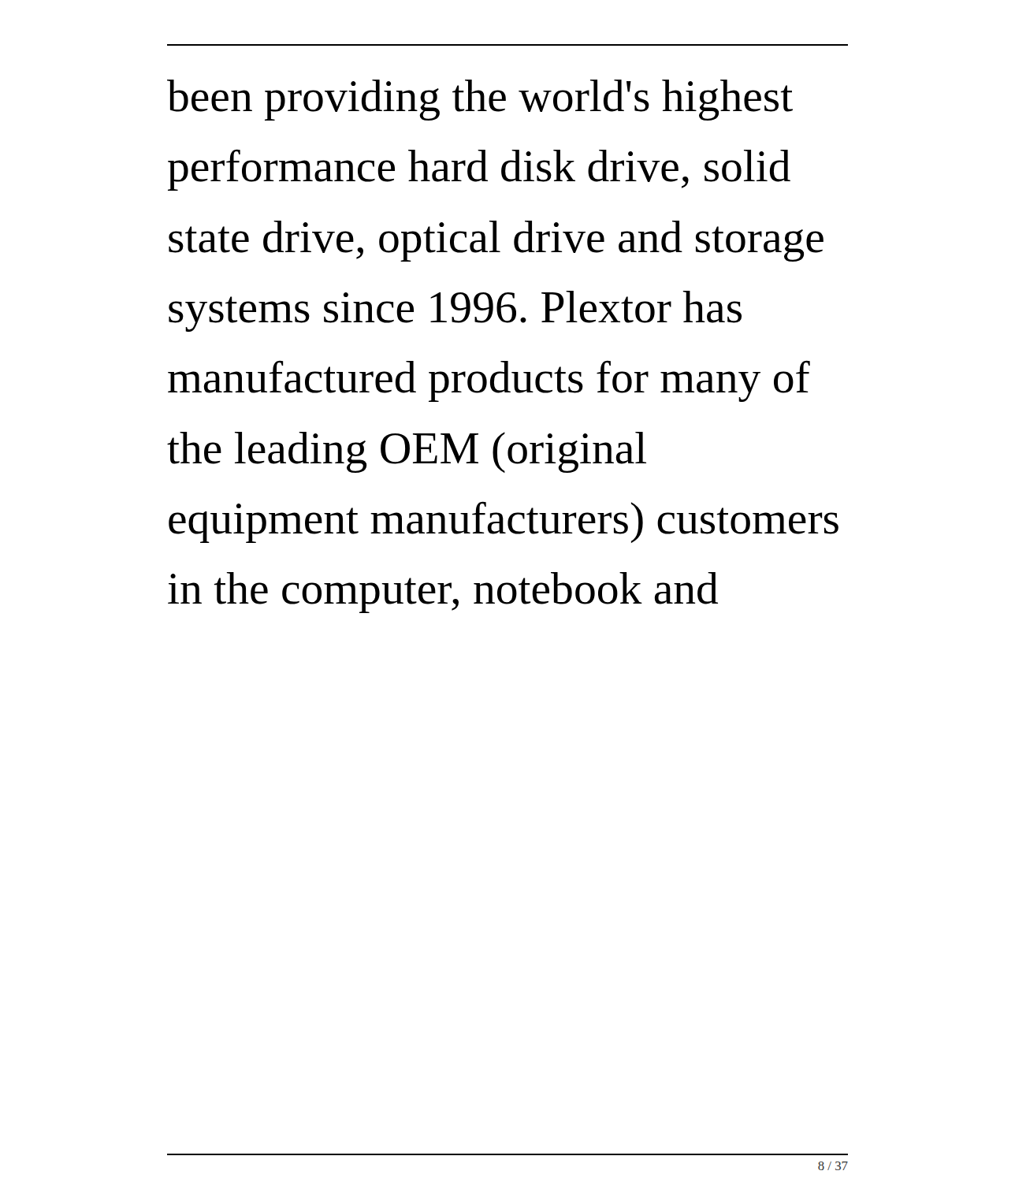been providing the world's highest performance hard disk drive, solid state drive, optical drive and storage systems since 1996. Plextor has manufactured products for many of the leading OEM (original equipment manufacturers) customers in the computer, notebook and
8 / 37